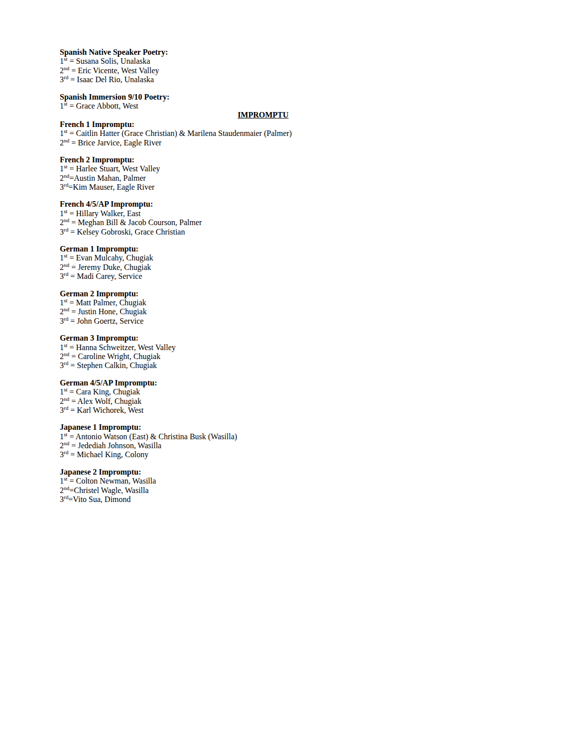Spanish Native Speaker Poetry:
1st = Susana Solis, Unalaska
2nd = Eric Vicente, West Valley
3rd = Isaac Del Rio, Unalaska
Spanish Immersion 9/10 Poetry:
1st = Grace Abbott, West
IMPROMPTU
French 1 Impromptu:
1st = Caitlin Hatter (Grace Christian) & Marilena Staudenmaier (Palmer)
2nd = Brice Jarvice, Eagle River
French 2 Impromptu:
1st = Harlee Stuart, West Valley
2nd=Austin Mahan, Palmer
3rd=Kim Mauser, Eagle River
French 4/5/AP Impromptu:
1st = Hillary Walker, East
2nd = Meghan Bill & Jacob Courson, Palmer
3rd = Kelsey Gobroski, Grace Christian
German 1 Impromptu:
1st = Evan Mulcahy, Chugiak
2nd = Jeremy Duke, Chugiak
3rd = Madi Carey, Service
German 2 Impromptu:
1st = Matt Palmer, Chugiak
2nd = Justin Hone, Chugiak
3rd = John Goertz, Service
German 3 Impromptu:
1st = Hanna Schweitzer, West Valley
2nd = Caroline Wright, Chugiak
3rd = Stephen Calkin, Chugiak
German 4/5/AP Impromptu:
1st = Cara King, Chugiak
2nd = Alex Wolf, Chugiak
3rd = Karl Wichorek, West
Japanese 1 Impromptu:
1st = Antonio Watson (East) & Christina Busk (Wasilla)
2nd = Jedediah Johnson, Wasilla
3rd = Michael King, Colony
Japanese 2 Impromptu:
1st = Colton Newman, Wasilla
2nd=Christel Wagle, Wasilla
3rd=Vito Sua, Dimond